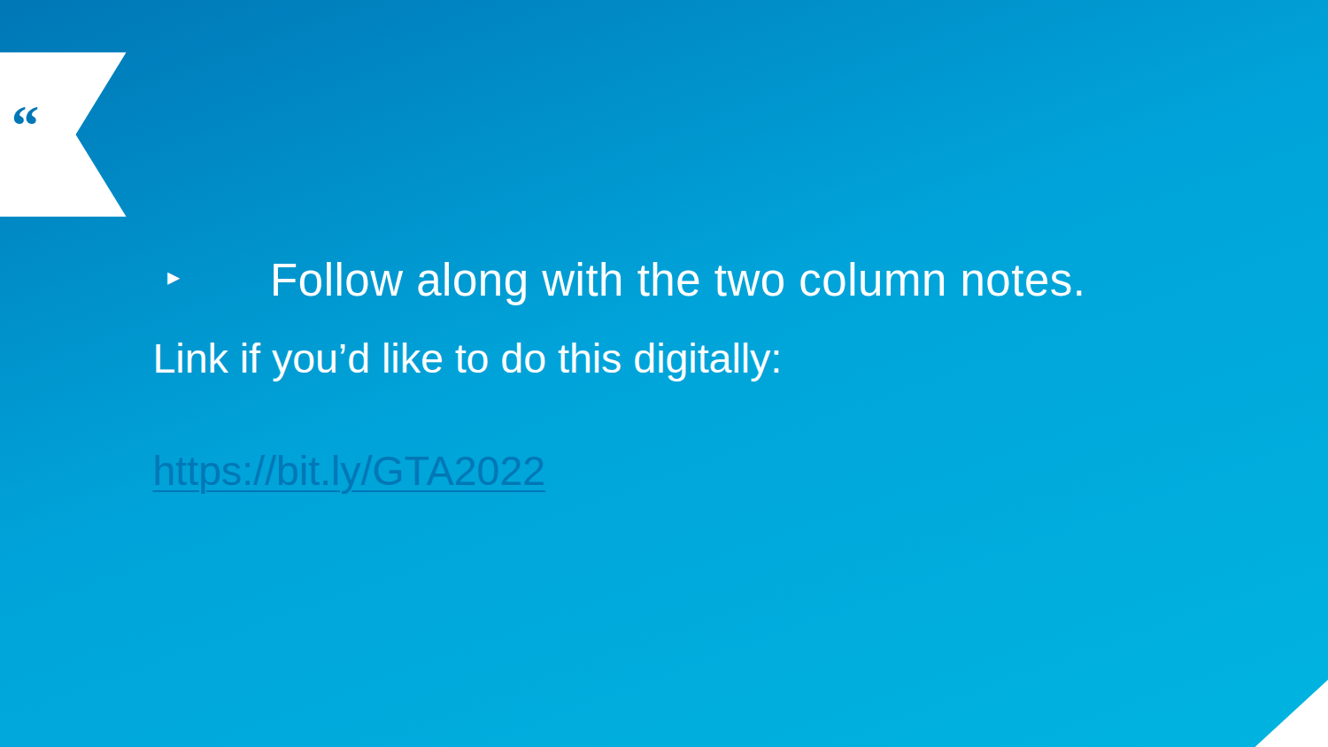“
Follow along with the two column notes.
Link if you’d like to do this digitally:
https://bit.ly/GTA2022
4